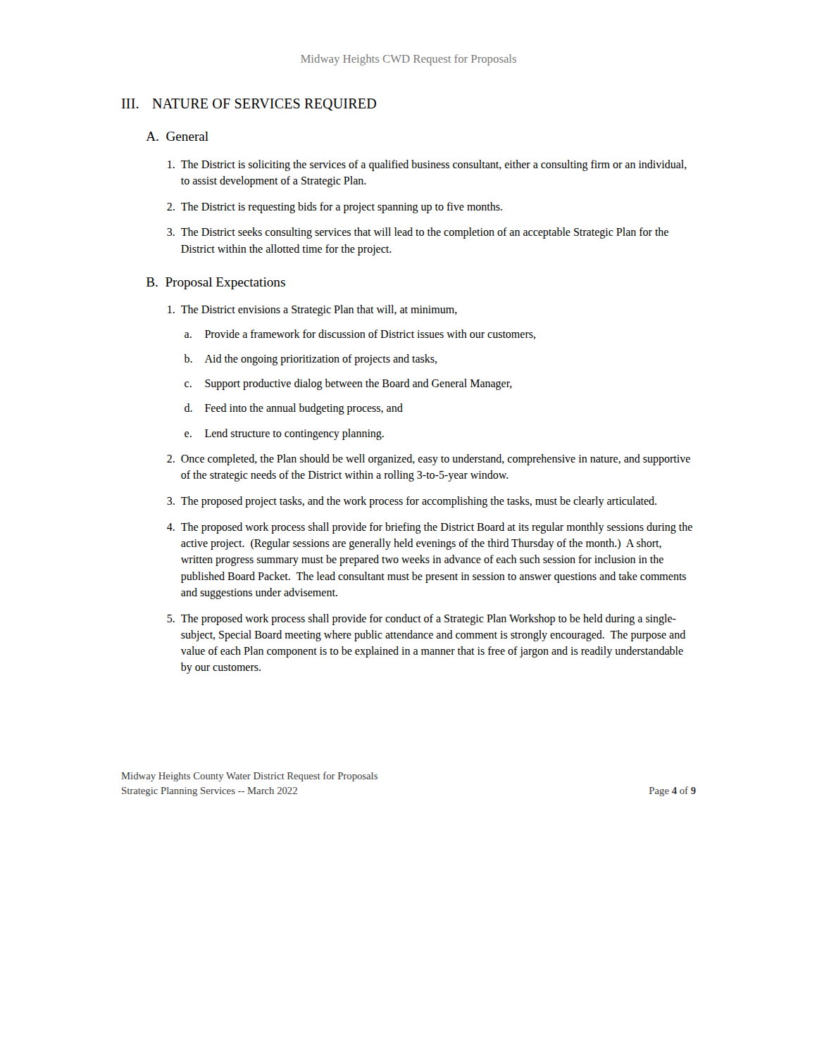Midway Heights CWD Request for Proposals
III. NATURE OF SERVICES REQUIRED
A. General
1. The District is soliciting the services of a qualified business consultant, either a consulting firm or an individual, to assist development of a Strategic Plan.
2. The District is requesting bids for a project spanning up to five months.
3. The District seeks consulting services that will lead to the completion of an acceptable Strategic Plan for the District within the allotted time for the project.
B. Proposal Expectations
1. The District envisions a Strategic Plan that will, at minimum,
a. Provide a framework for discussion of District issues with our customers,
b. Aid the ongoing prioritization of projects and tasks,
c. Support productive dialog between the Board and General Manager,
d. Feed into the annual budgeting process, and
e. Lend structure to contingency planning.
2. Once completed, the Plan should be well organized, easy to understand, comprehensive in nature, and supportive of the strategic needs of the District within a rolling 3-to-5-year window.
3. The proposed project tasks, and the work process for accomplishing the tasks, must be clearly articulated.
4. The proposed work process shall provide for briefing the District Board at its regular monthly sessions during the active project. (Regular sessions are generally held evenings of the third Thursday of the month.) A short, written progress summary must be prepared two weeks in advance of each such session for inclusion in the published Board Packet. The lead consultant must be present in session to answer questions and take comments and suggestions under advisement.
5. The proposed work process shall provide for conduct of a Strategic Plan Workshop to be held during a single-subject, Special Board meeting where public attendance and comment is strongly encouraged. The purpose and value of each Plan component is to be explained in a manner that is free of jargon and is readily understandable by our customers.
Midway Heights County Water District Request for Proposals
Strategic Planning Services -- March 2022 Page 4 of 9